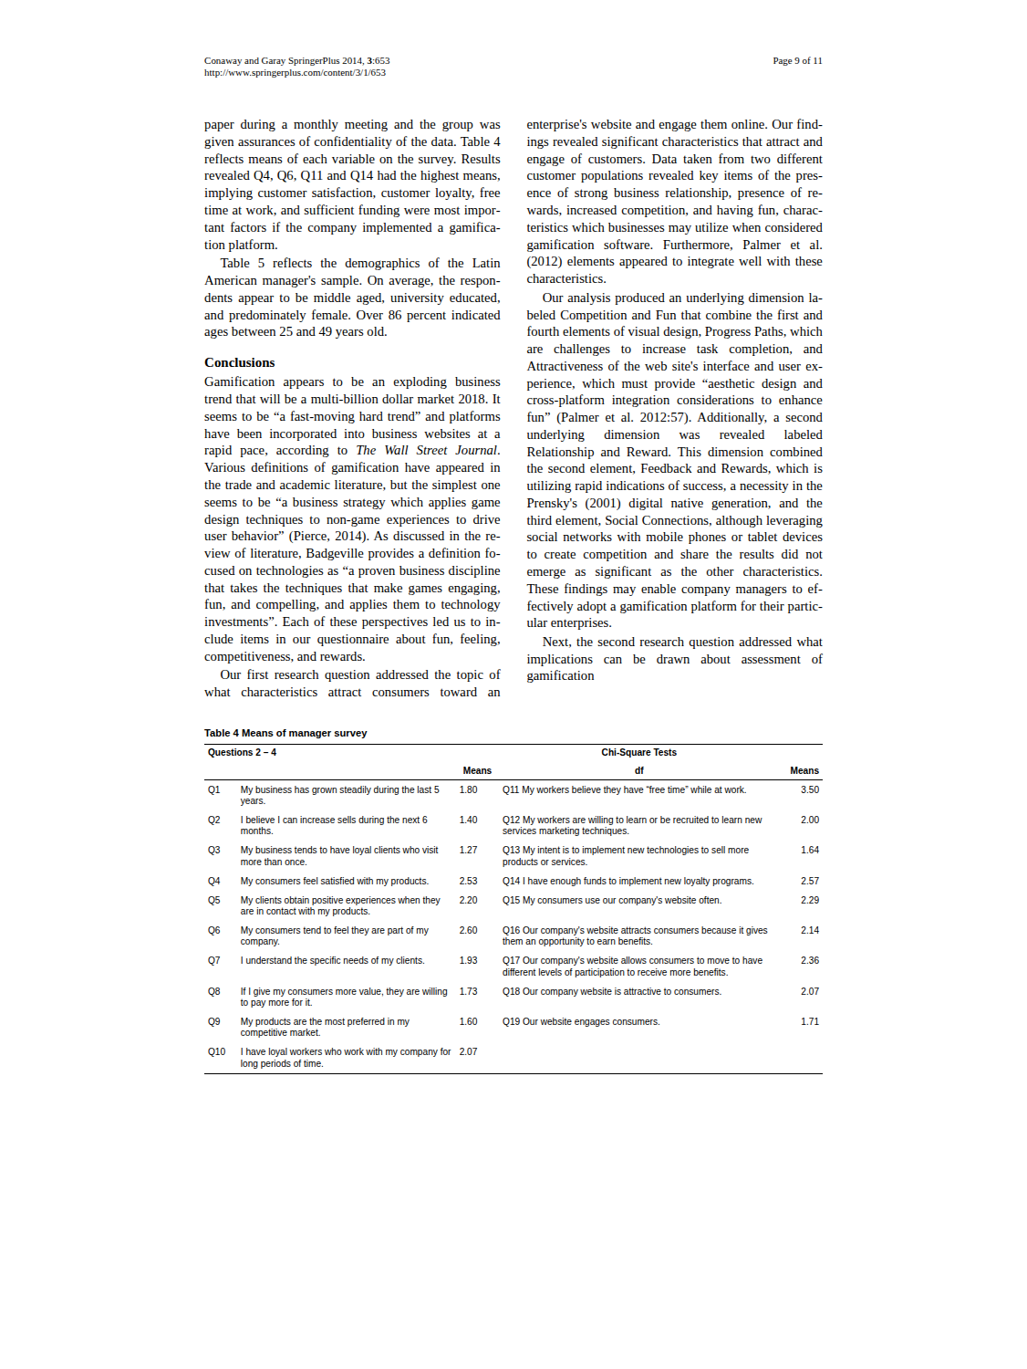Conaway and Garay SpringerPlus 2014, 3:653
http://www.springerplus.com/content/3/1/653
Page 9 of 11
paper during a monthly meeting and the group was given assurances of confidentiality of the data. Table 4 reflects means of each variable on the survey. Results revealed Q4, Q6, Q11 and Q14 had the highest means, implying customer satisfaction, customer loyalty, free time at work, and sufficient funding were most important factors if the company implemented a gamification platform.
Table 5 reflects the demographics of the Latin American manager's sample. On average, the respondents appear to be middle aged, university educated, and predominately female. Over 86 percent indicated ages between 25 and 49 years old.
Conclusions
Gamification appears to be an exploding business trend that will be a multi-billion dollar market 2018. It seems to be “a fast-moving hard trend” and platforms have been incorporated into business websites at a rapid pace, according to The Wall Street Journal. Various definitions of gamification have appeared in the trade and academic literature, but the simplest one seems to be “a business strategy which applies game design techniques to non-game experiences to drive user behavior” (Pierce, 2014). As discussed in the review of literature, Badgeville provides a definition focused on technologies as “a proven business discipline that takes the techniques that make games engaging, fun, and compelling, and applies them to technology investments”. Each of these perspectives led us to include items in our questionnaire about fun, feeling, competitiveness, and rewards.
Our first research question addressed the topic of what characteristics attract consumers toward an enterprise's website and engage them online. Our findings revealed significant characteristics that attract and engage of customers. Data taken from two different customer populations revealed key items of the presence of strong business relationship, presence of rewards, increased competition, and having fun, characteristics which businesses may utilize when considered gamification software. Furthermore, Palmer et al. (2012) elements appeared to integrate well with these characteristics.
Our analysis produced an underlying dimension labeled Competition and Fun that combine the first and fourth elements of visual design, Progress Paths, which are challenges to increase task completion, and Attractiveness of the web site's interface and user experience, which must provide “aesthetic design and cross-platform integration considerations to enhance fun” (Palmer et al. 2012:57). Additionally, a second underlying dimension was revealed labeled Relationship and Reward. This dimension combined the second element, Feedback and Rewards, which is utilizing rapid indications of success, a necessity in the Prensky's (2001) digital native generation, and the third element, Social Connections, although leveraging social networks with mobile phones or tablet devices to create competition and share the results did not emerge as significant as the other characteristics. These findings may enable company managers to effectively adopt a gamification platform for their particular enterprises.
Next, the second research question addressed what implications can be drawn about assessment of gamification
Table 4 Means of manager survey
| Questions 2 – 4 | Chi-Square Tests |
| --- | --- |
| | Means | df | Means |
| Q1 | My business has grown steadily during the last 5 years. | 1.80 | Q11 My workers believe they have “free time” while at work. | 3.50 |
| Q2 | I believe I can increase sells during the next 6 months. | 1.40 | Q12 My workers are willing to learn or be recruited to learn new services marketing techniques. | 2.00 |
| Q3 | My business tends to have loyal clients who visit more than once. | 1.27 | Q13 My intent is to implement new technologies to sell more products or services. | 1.64 |
| Q4 | My consumers feel satisfied with my products. | 2.53 | Q14 I have enough funds to implement new loyalty programs. | 2.57 |
| Q5 | My clients obtain positive experiences when they are in contact with my products. | 2.20 | Q15 My consumers use our company's website often. | 2.29 |
| Q6 | My consumers tend to feel they are part of my company. | 2.60 | Q16 Our company's website attracts consumers because it gives them an opportunity to earn benefits. | 2.14 |
| Q7 | I understand the specific needs of my clients. | 1.93 | Q17 Our company's website allows consumers to move to have different levels of participation to receive more benefits. | 2.36 |
| Q8 | If I give my consumers more value, they are willing to pay more for it. | 1.73 | Q18 Our company website is attractive to consumers. | 2.07 |
| Q9 | My products are the most preferred in my competitive market. | 1.60 | Q19 Our website engages consumers. | 1.71 |
| Q10 | I have loyal workers who work with my company for long periods of time. | 2.07 | | |